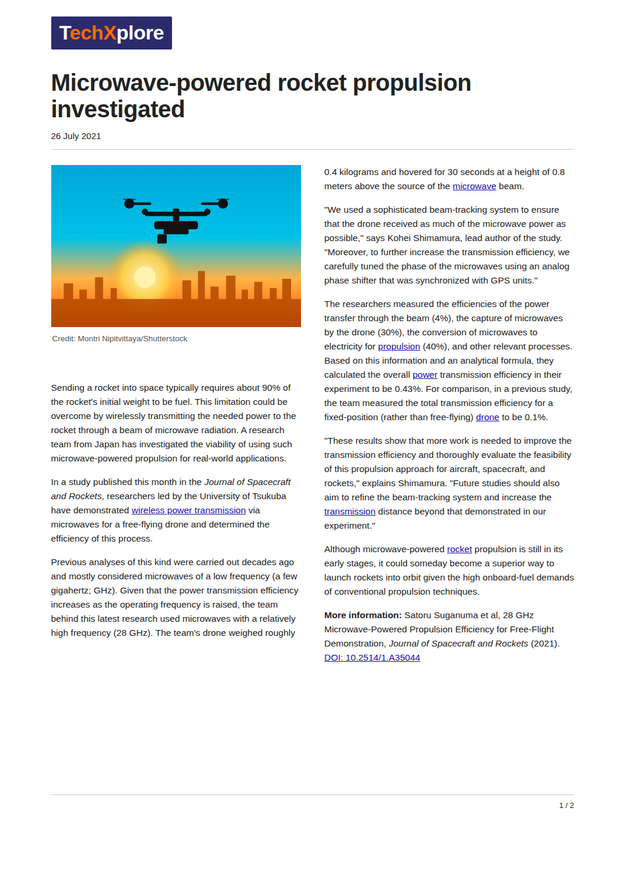Tech Xplore
Microwave-powered rocket propulsion investigated
26 July 2021
Credit: Montri Nipitvittaya/Shutterstock
Sending a rocket into space typically requires about 90% of the rocket's initial weight to be fuel. This limitation could be overcome by wirelessly transmitting the needed power to the rocket through a beam of microwave radiation. A research team from Japan has investigated the viability of using such microwave-powered propulsion for real-world applications.
In a study published this month in the Journal of Spacecraft and Rockets, researchers led by the University of Tsukuba have demonstrated wireless power transmission via microwaves for a free-flying drone and determined the efficiency of this process.
Previous analyses of this kind were carried out decades ago and mostly considered microwaves of a low frequency (a few gigahertz; GHz). Given that the power transmission efficiency increases as the operating frequency is raised, the team behind this latest research used microwaves with a relatively high frequency (28 GHz). The team's drone weighed roughly 0.4 kilograms and hovered for 30 seconds at a height of 0.8 meters above the source of the microwave beam.
"We used a sophisticated beam-tracking system to ensure that the drone received as much of the microwave power as possible," says Kohei Shimamura, lead author of the study. "Moreover, to further increase the transmission efficiency, we carefully tuned the phase of the microwaves using an analog phase shifter that was synchronized with GPS units."
The researchers measured the efficiencies of the power transfer through the beam (4%), the capture of microwaves by the drone (30%), the conversion of microwaves to electricity for propulsion (40%), and other relevant processes. Based on this information and an analytical formula, they calculated the overall power transmission efficiency in their experiment to be 0.43%. For comparison, in a previous study, the team measured the total transmission efficiency for a fixed-position (rather than free-flying) drone to be 0.1%.
"These results show that more work is needed to improve the transmission efficiency and thoroughly evaluate the feasibility of this propulsion approach for aircraft, spacecraft, and rockets," explains Shimamura. "Future studies should also aim to refine the beam-tracking system and increase the transmission distance beyond that demonstrated in our experiment."
Although microwave-powered rocket propulsion is still in its early stages, it could someday become a superior way to launch rockets into orbit given the high onboard-fuel demands of conventional propulsion techniques.
More information: Satoru Suganuma et al, 28 GHz Microwave-Powered Propulsion Efficiency for Free-Flight Demonstration, Journal of Spacecraft and Rockets (2021). DOI: 10.2514/1.A35044
1 / 2